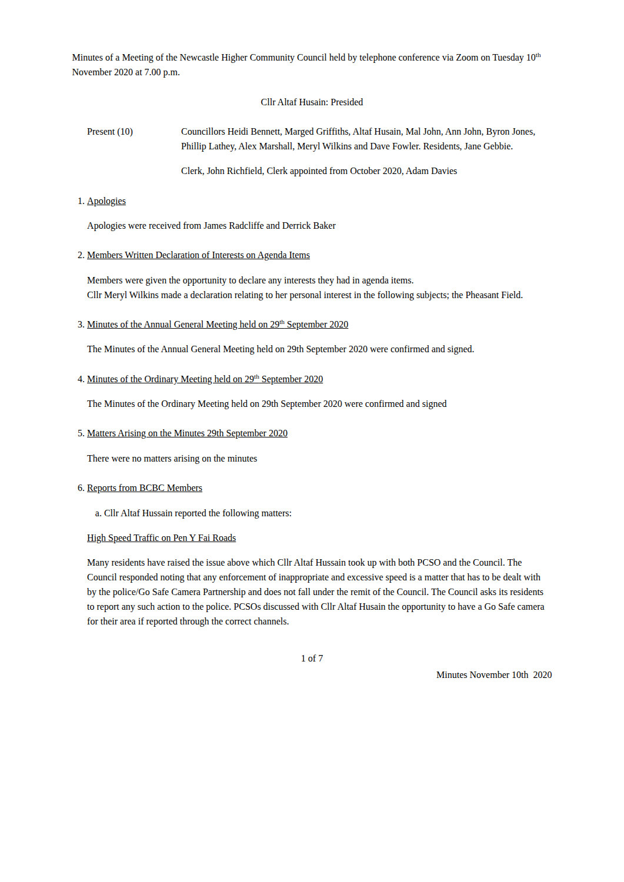Minutes of a Meeting of the Newcastle Higher Community Council held by telephone conference via Zoom on Tuesday 10th November 2020 at 7.00 p.m.
Cllr Altaf Husain: Presided
Present (10)
Councillors Heidi Bennett, Marged Griffiths, Altaf Husain, Mal John, Ann John, Byron Jones, Phillip Lathey, Alex Marshall, Meryl Wilkins and Dave Fowler. Residents, Jane Gebbie.
Clerk, John Richfield, Clerk appointed from October 2020, Adam Davies
Apologies
Apologies were received from James Radcliffe and Derrick Baker
Members Written Declaration of Interests on Agenda Items
Members were given the opportunity to declare any interests they had in agenda items.
Cllr Meryl Wilkins made a declaration relating to her personal interest in the following subjects; the Pheasant Field.
Minutes of the Annual General Meeting held on 29th September 2020
The Minutes of the Annual General Meeting held on 29th September 2020 were confirmed and signed.
Minutes of the Ordinary Meeting held on 29th September 2020
The Minutes of the Ordinary Meeting held on 29th September 2020 were confirmed and signed
Matters Arising on the Minutes 29th September 2020
There were no matters arising on the minutes
Reports from BCBC Members
Cllr Altaf Hussain reported the following matters:
High Speed Traffic on Pen Y Fai Roads
Many residents have raised the issue above which Cllr Altaf Hussain took up with both PCSO and the Council. The Council responded noting that any enforcement of inappropriate and excessive speed is a matter that has to be dealt with by the police/Go Safe Camera Partnership and does not fall under the remit of the Council. The Council asks its residents to report any such action to the police. PCSOs discussed with Cllr Altaf Husain the opportunity to have a Go Safe camera for their area if reported through the correct channels.
1 of 7
Minutes November 10th 2020